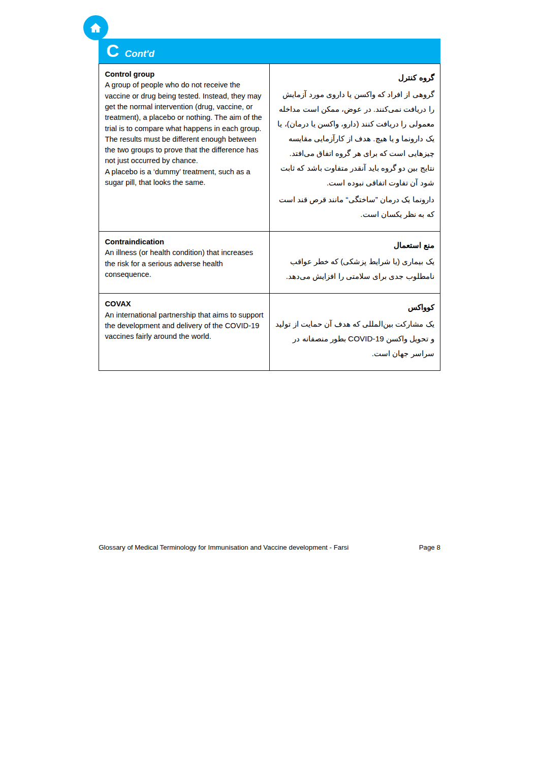C Cont'd
| Control group A group of people who do not receive the vaccine or drug being tested. Instead, they may get the normal intervention (drug, vaccine, or treatment), a placebo or nothing. The aim of the trial is to compare what happens in each group. The results must be different enough between the two groups to prove that the difference has not just occurred by chance. A placebo is a ‘dummy’ treatment, such as a sugar pill, that looks the same. | گروه کنترل گروهی از افراد که واکسن یا داروی مورد آزمایش را دریافت نمی‌کنند. در عوض، ممکن است مداخله معمولی را دریافت کنند (دارو، واکسن یا درمان)، یا یک دارونما و یا هیچ. هدف از کارآزمایی مقایسه چیزهایی است که برای هر گروه اتفاق می‌افتد. نتایج بین دو گروه باید آنقدر متفاوت باشد که ثابت شود آن تفاوت اتفاقی نبوده است. دارونما یک درمان ”ساختگی“ مانند قرص قند است که به نظر یکسان است. |
| Contraindication An illness (or health condition) that increases the risk for a serious adverse health consequence. | منع استعمال یک بیماری (یا شرایط پزشکی) که خطر عواقب نامطلوب جدی برای سلامتی را افزایش می‌دهد. |
| COVAX An international partnership that aims to support the development and delivery of the COVID-19 vaccines fairly around the world. | کوواکس یک مشارکت بین‌المللی که هدف آن حمایت از تولید و تحویل واکسن COVID-19 بطور منصفانه در سراسر جهان است. |
Glossary of Medical Terminology for Immunisation and Vaccine development - Farsi Page 8